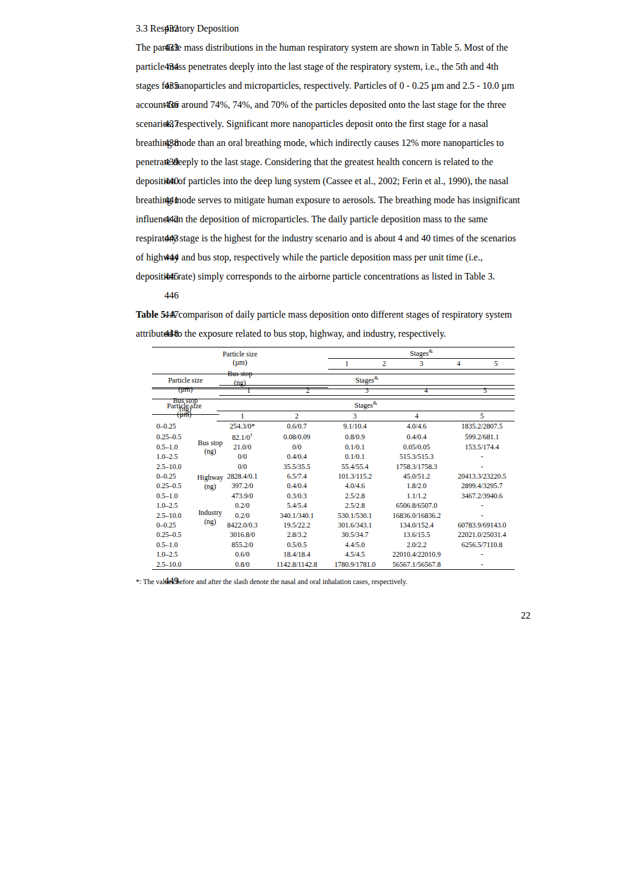432
3.3 Respiratory Deposition
433 The particle mass distributions in the human respiratory system are shown in Table 5. Most of the
434particle mass penetrates deeply into the last stage of the respiratory system, i.e., the 5th and 4th
435stages for nanoparticles and microparticles, respectively. Particles of 0 - 0.25 µm and 2.5 - 10.0 µm
436account for around 74%, 74%, and 70% of the particles deposited onto the last stage for the three
437scenarios, respectively. Significant more nanoparticles deposit onto the first stage for a nasal
438breathing mode than an oral breathing mode, which indirectly causes 12% more nanoparticles to
439penetrate deeply to the last stage. Considering that the greatest health concern is related to the
440deposition of particles into the deep lung system (Cassee et al., 2002; Ferin et al., 1990), the nasal
441breathing mode serves to mitigate human exposure to aerosols. The breathing mode has insignificant
442influence on the deposition of microparticles. The daily particle deposition mass to the same
443respiratory stage is the highest for the industry scenario and is about 4 and 40 times of the scenarios
444of highway and bus stop, respectively while the particle deposition mass per unit time (i.e.,
445deposition rate) simply corresponds to the airborne particle concentrations as listed in Table 3.
446
447 Table 5. A comparison of daily particle mass deposition onto different stages of respiratory system
448 attributed to the exposure related to bus stop, highway, and industry, respectively.
| Particle size (µm) | Stages & |
| --- | --- |
| 1 | 2 | 3 | 4 | 5 |
| Bus stop (ng) | |
| Particle size (µm) | Stages & |
| --- | --- |
| 1 | 2 | 3 | 4 | 5 |
| Bus stop (ng) | |
| Particle size (µm) | Stages & |
| --- | --- |
| 1 | 2 | 3 | 4 | 5 |
| 0–0.25 | 254.3/0* | 0.6/0.7 | 9.1/10.4 | 4.0/4.6 | 1835.2/2807.5 |
| 0.25–0.5 | 82.1/0 † | 0.08/0.09 | 0.8/0.9 | 0.4/0.4 | 599.2/681.1 |
| 0.5–1.0 | 21.0/0 | 0/0 | 0.1/0.1 | 0.05/0.05 | 153.5/174.4 |
| 1.0–2.5 | 0/0 | 0.4/0.4 | 0.1/0.1 | 515.3/515.3 | - |
| 2.5–10.0 | 0/0 | 35.5/35.5 | 55.4/55.4 | 1758.3/1758.3 | - |
| 0–0.25 | 2828.4/0.1 | 6.5/7.4 | 101.3/115.2 | 45.0/51.2 | 20413.3/23220.5 |
| 0.25–0.5 | 397.2/0 | 0.4/0.4 | 4.0/4.6 | 1.8/2.0 | 2899.4/3295.7 |
| 0.5–1.0 | 473.9/0 | 0.3/0.3 | 2.5/2.8 | 1.1/1.2 | 3467.2/3940.6 |
| 1.0–2.5 | 0.2/0 | 5.4/5.4 | 2.5/2.8 | 6506.8/6507.0 | - |
| 2.5–10.0 | 0.2/0 | 340.1/340.1 | 530.1/530.1 | 16836.0/16836.2 | - |
| 0–0.25 | 8422.0/0.3 | 19.5/22.2 | 301.6/343.1 | 134.0/152.4 | 60783.9/69143.0 |
| 0.25–0.5 | 3016.8/0 | 2.8/3.2 | 30.5/34.7 | 13.6/15.5 | 22021.0/25031.4 |
| 0.5–1.0 | 855.2/0 | 0.5/0.5 | 4.4/5.0 | 2.0/2.2 | 6256.5/7110.8 |
| 1.0–2.5 | 0.6/0 | 18.4/18.4 | 4.5/4.5 | 22010.4/22010.9 | - |
| 2.5–10.0 | 0.8/0 | 1142.8/1142.8 | 1780.9/1781.0 | 56567.1/56567.8 | - |
Bus stop
(ng)
Highway
(ng)
Industry
(ng)
449*: The values before and after the slash denote the nasal and oral inhalation cases, respectively.
22